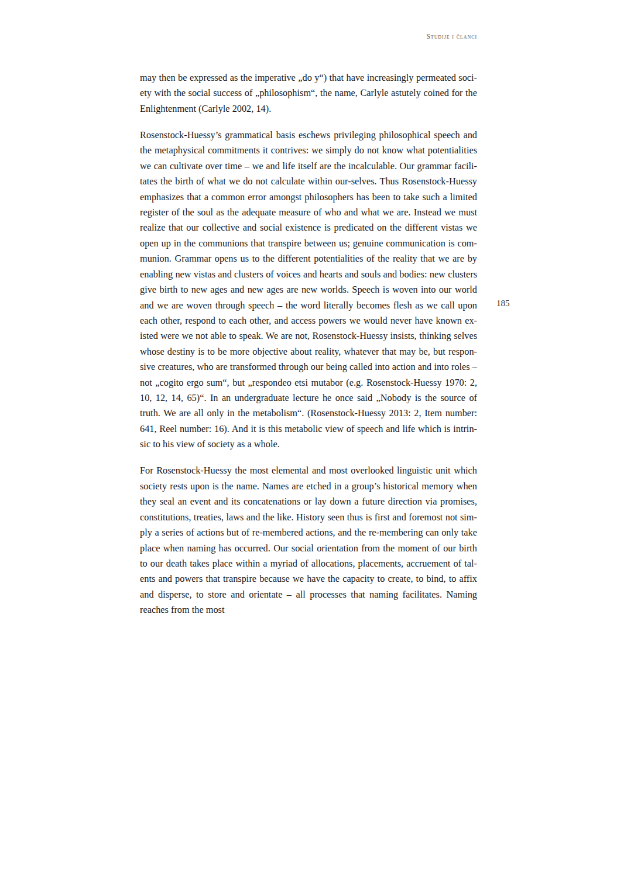Studije i članci
185
may then be expressed as the imperative „do y“) that have increasingly permeated society with the social success of „philosophism“, the name, Carlyle astutely coined for the Enlightenment (Carlyle 2002, 14).
Rosenstock-Huessy’s grammatical basis eschews privileging philosophical speech and the metaphysical commitments it contrives: we simply do not know what potentialities we can cultivate over time – we and life itself are the incalculable. Our grammar facilitates the birth of what we do not calculate within our-selves. Thus Rosenstock-Huessy emphasizes that a common error amongst philosophers has been to take such a limited register of the soul as the adequate measure of who and what we are. Instead we must realize that our collective and social existence is predicated on the different vistas we open up in the communions that transpire between us; genuine communication is communion. Grammar opens us to the different potentialities of the reality that we are by enabling new vistas and clusters of voices and hearts and souls and bodies: new clusters give birth to new ages and new ages are new worlds. Speech is woven into our world and we are woven through speech – the word literally becomes flesh as we call upon each other, respond to each other, and access powers we would never have known existed were we not able to speak. We are not, Rosenstock-Huessy insists, thinking selves whose destiny is to be more objective about reality, whatever that may be, but responsive creatures, who are transformed through our being called into action and into roles – not „cogito ergo sum“, but „respondeo etsi mutabor (e.g. Rosenstock-Huessy 1970: 2, 10, 12, 14, 65)“. In an undergraduate lecture he once said „Nobody is the source of truth. We are all only in the metabolism“. (Rosenstock-Huessy 2013: 2, Item number: 641, Reel number: 16). And it is this metabolic view of speech and life which is intrinsic to his view of society as a whole.
For Rosenstock-Huessy the most elemental and most overlooked linguistic unit which society rests upon is the name. Names are etched in a group’s historical memory when they seal an event and its concatenations or lay down a future direction via promises, constitutions, treaties, laws and the like. History seen thus is first and foremost not simply a series of actions but of re-membered actions, and the re-membering can only take place when naming has occurred. Our social orientation from the moment of our birth to our death takes place within a myriad of allocations, placements, accruement of talents and powers that transpire because we have the capacity to create, to bind, to affix and disperse, to store and orientate – all processes that naming facilitates. Naming reaches from the most